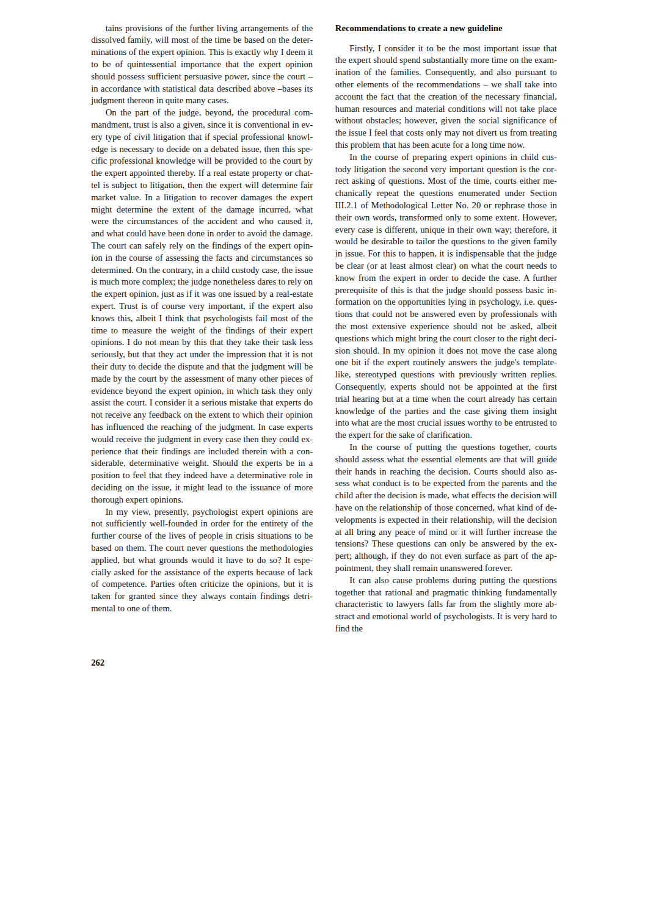tains provisions of the further living arrangements of the dissolved family, will most of the time be based on the determinations of the expert opinion. This is exactly why I deem it to be of quintessential importance that the expert opinion should possess sufficient persuasive power, since the court – in accordance with statistical data described above –bases its judgment thereon in quite many cases.
On the part of the judge, beyond, the procedural commandment, trust is also a given, since it is conventional in every type of civil litigation that if special professional knowledge is necessary to decide on a debated issue, then this specific professional knowledge will be provided to the court by the expert appointed thereby. If a real estate property or chattel is subject to litigation, then the expert will determine fair market value. In a litigation to recover damages the expert might determine the extent of the damage incurred, what were the circumstances of the accident and who caused it, and what could have been done in order to avoid the damage. The court can safely rely on the findings of the expert opinion in the course of assessing the facts and circumstances so determined. On the contrary, in a child custody case, the issue is much more complex; the judge nonetheless dares to rely on the expert opinion, just as if it was one issued by a real-estate expert. Trust is of course very important, if the expert also knows this, albeit I think that psychologists fail most of the time to measure the weight of the findings of their expert opinions. I do not mean by this that they take their task less seriously, but that they act under the impression that it is not their duty to decide the dispute and that the judgment will be made by the court by the assessment of many other pieces of evidence beyond the expert opinion, in which task they only assist the court. I consider it a serious mistake that experts do not receive any feedback on the extent to which their opinion has influenced the reaching of the judgment. In case experts would receive the judgment in every case then they could experience that their findings are included therein with a considerable, determinative weight. Should the experts be in a position to feel that they indeed have a determinative role in deciding on the issue, it might lead to the issuance of more thorough expert opinions.
In my view, presently, psychologist expert opinions are not sufficiently well-founded in order for the entirety of the further course of the lives of people in crisis situations to be based on them. The court never questions the methodologies applied, but what grounds would it have to do so? It especially asked for the assistance of the experts because of lack of competence. Parties often criticize the opinions, but it is taken for granted since they always contain findings detrimental to one of them.
Recommendations to create a new guideline
Firstly, I consider it to be the most important issue that the expert should spend substantially more time on the examination of the families. Consequently, and also pursuant to other elements of the recommendations – we shall take into account the fact that the creation of the necessary financial, human resources and material conditions will not take place without obstacles; however, given the social significance of the issue I feel that costs only may not divert us from treating this problem that has been acute for a long time now.
In the course of preparing expert opinions in child custody litigation the second very important question is the correct asking of questions. Most of the time, courts either mechanically repeat the questions enumerated under Section III.2.1 of Methodological Letter No. 20 or rephrase those in their own words, transformed only to some extent. However, every case is different, unique in their own way; therefore, it would be desirable to tailor the questions to the given family in issue. For this to happen, it is indispensable that the judge be clear (or at least almost clear) on what the court needs to know from the expert in order to decide the case. A further prerequisite of this is that the judge should possess basic information on the opportunities lying in psychology, i.e. questions that could not be answered even by professionals with the most extensive experience should not be asked, albeit questions which might bring the court closer to the right decision should. In my opinion it does not move the case along one bit if the expert routinely answers the judge's template-like, stereotyped questions with previously written replies. Consequently, experts should not be appointed at the first trial hearing but at a time when the court already has certain knowledge of the parties and the case giving them insight into what are the most crucial issues worthy to be entrusted to the expert for the sake of clarification.
In the course of putting the questions together, courts should assess what the essential elements are that will guide their hands in reaching the decision. Courts should also assess what conduct is to be expected from the parents and the child after the decision is made, what effects the decision will have on the relationship of those concerned, what kind of developments is expected in their relationship, will the decision at all bring any peace of mind or it will further increase the tensions? These questions can only be answered by the expert; although, if they do not even surface as part of the appointment, they shall remain unanswered forever.
It can also cause problems during putting the questions together that rational and pragmatic thinking fundamentally characteristic to lawyers falls far from the slightly more abstract and emotional world of psychologists. It is very hard to find the
262